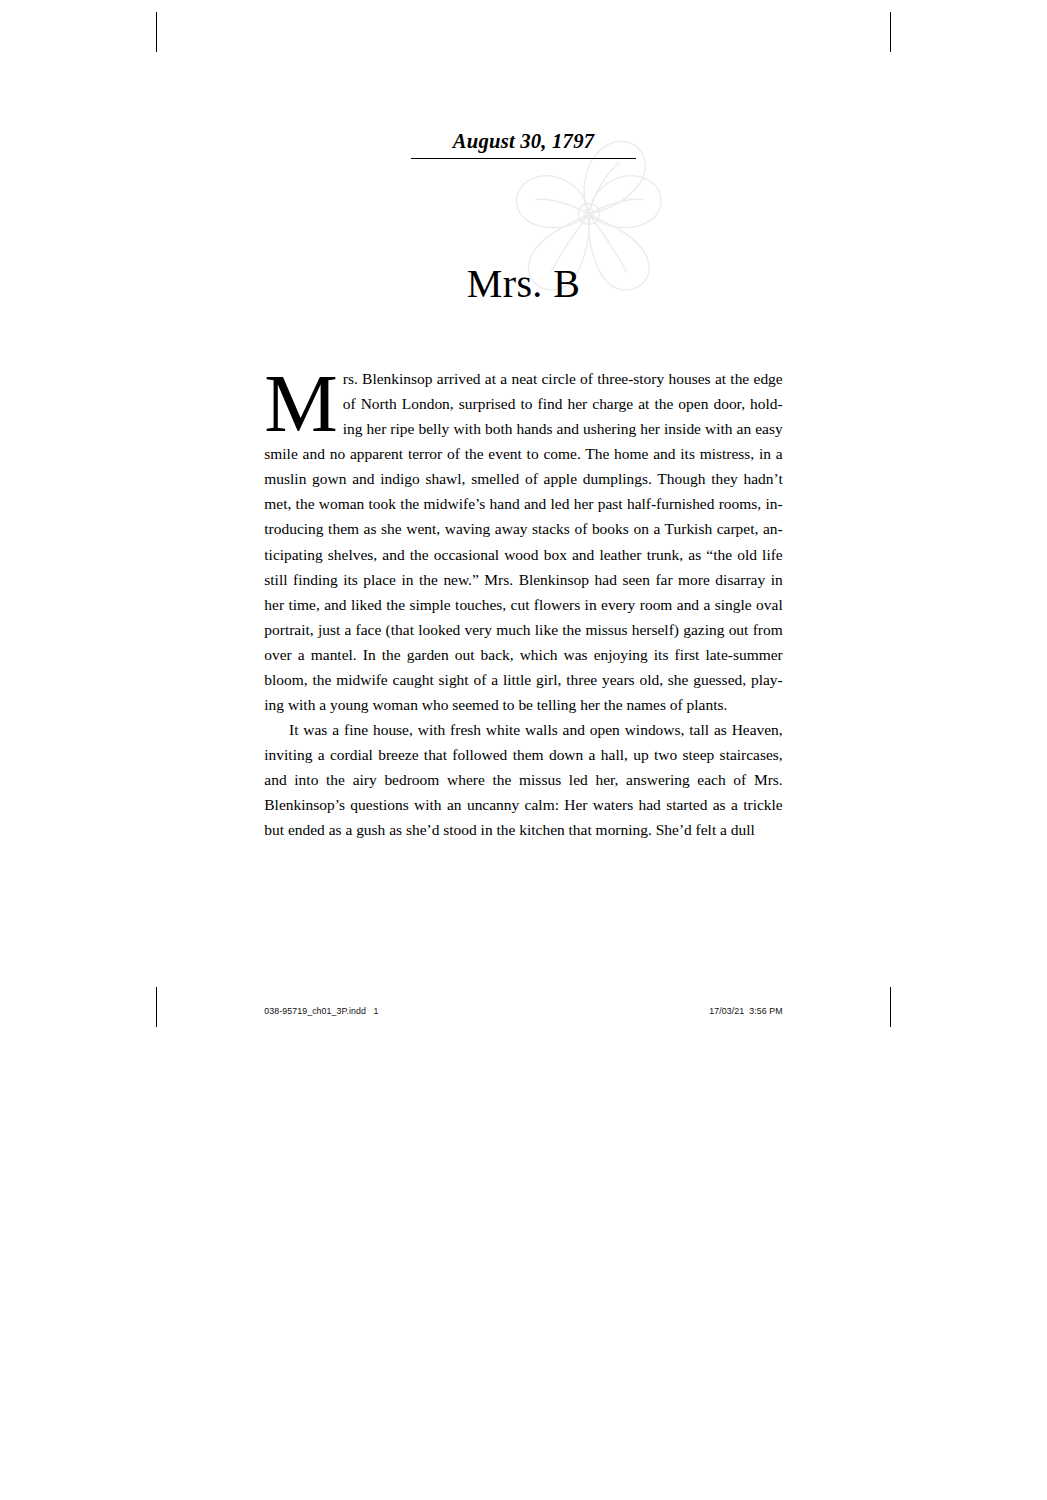August 30, 1797
Mrs. B
Mrs. Blenkinsop arrived at a neat circle of three-story houses at the edge of North London, surprised to find her charge at the open door, holding her ripe belly with both hands and ushering her inside with an easy smile and no apparent terror of the event to come. The home and its mistress, in a muslin gown and indigo shawl, smelled of apple dumplings. Though they hadn’t met, the woman took the midwife’s hand and led her past half-furnished rooms, introducing them as she went, waving away stacks of books on a Turkish carpet, anticipating shelves, and the occasional wood box and leather trunk, as “the old life still finding its place in the new.” Mrs. Blenkinsop had seen far more disarray in her time, and liked the simple touches, cut flowers in every room and a single oval portrait, just a face (that looked very much like the missus herself) gazing out from over a mantel. In the garden out back, which was enjoying its first late-summer bloom, the midwife caught sight of a little girl, three years old, she guessed, playing with a young woman who seemed to be telling her the names of plants.
It was a fine house, with fresh white walls and open windows, tall as Heaven, inviting a cordial breeze that followed them down a hall, up two steep staircases, and into the airy bedroom where the missus led her, answering each of Mrs. Blenkinsop’s questions with an uncanny calm: Her waters had started as a trickle but ended as a gush as she’d stood in the kitchen that morning. She’d felt a dull
038-95719_ch01_3P.indd 1 17/03/21 3:56 PM